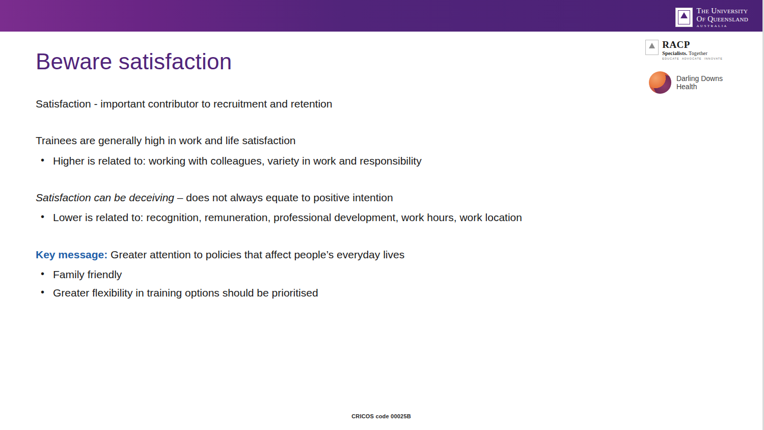The University Of Queensland Australia
RACP Specialists. Together EDUCATE ADVOCATE INNOVATE
Darling Downs Health
Beware satisfaction
Satisfaction - important contributor to recruitment and retention
Trainees are generally high in work and life satisfaction
Higher is related to: working with colleagues, variety in work and responsibility
Satisfaction can be deceiving – does not always equate to positive intention
Lower is related to: recognition, remuneration, professional development, work hours, work location
Key message: Greater attention to policies that affect people’s everyday lives
Family friendly
Greater flexibility in training options should be prioritised
CRICOS code 00025B